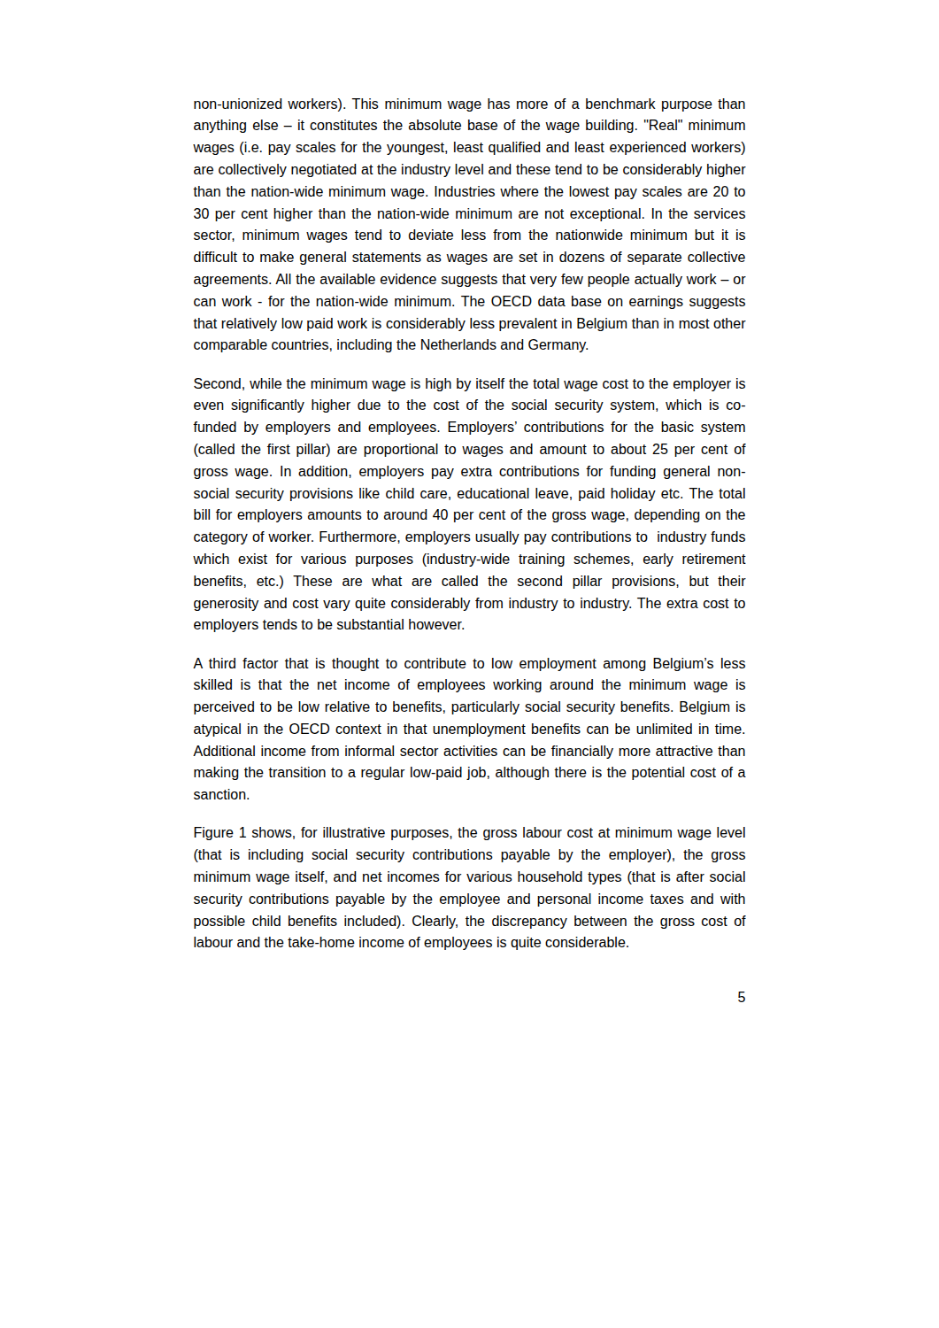non-unionized workers). This minimum wage has more of a benchmark purpose than anything else – it constitutes the absolute base of the wage building. "Real" minimum wages (i.e. pay scales for the youngest, least qualified and least experienced workers) are collectively negotiated at the industry level and these tend to be considerably higher than the nation-wide minimum wage. Industries where the lowest pay scales are 20 to 30 per cent higher than the nation-wide minimum are not exceptional. In the services sector, minimum wages tend to deviate less from the nationwide minimum but it is difficult to make general statements as wages are set in dozens of separate collective agreements. All the available evidence suggests that very few people actually work – or can work - for the nation-wide minimum. The OECD data base on earnings suggests that relatively low paid work is considerably less prevalent in Belgium than in most other comparable countries, including the Netherlands and Germany.
Second, while the minimum wage is high by itself the total wage cost to the employer is even significantly higher due to the cost of the social security system, which is co-funded by employers and employees. Employers’ contributions for the basic system (called the first pillar) are proportional to wages and amount to about 25 per cent of gross wage. In addition, employers pay extra contributions for funding general non-social security provisions like child care, educational leave, paid holiday etc. The total bill for employers amounts to around 40 per cent of the gross wage, depending on the category of worker. Furthermore, employers usually pay contributions to industry funds which exist for various purposes (industry-wide training schemes, early retirement benefits, etc.) These are what are called the second pillar provisions, but their generosity and cost vary quite considerably from industry to industry. The extra cost to employers tends to be substantial however.
A third factor that is thought to contribute to low employment among Belgium’s less skilled is that the net income of employees working around the minimum wage is perceived to be low relative to benefits, particularly social security benefits. Belgium is atypical in the OECD context in that unemployment benefits can be unlimited in time. Additional income from informal sector activities can be financially more attractive than making the transition to a regular low-paid job, although there is the potential cost of a sanction.
Figure 1 shows, for illustrative purposes, the gross labour cost at minimum wage level (that is including social security contributions payable by the employer), the gross minimum wage itself, and net incomes for various household types (that is after social security contributions payable by the employee and personal income taxes and with possible child benefits included). Clearly, the discrepancy between the gross cost of labour and the take-home income of employees is quite considerable.
5